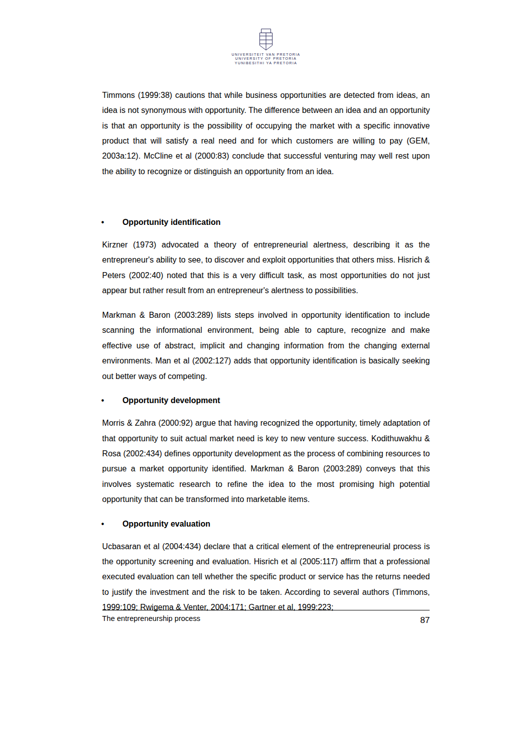Timmons (1999:38) cautions that while business opportunities are detected from ideas, an idea is not synonymous with opportunity. The difference between an idea and an opportunity is that an opportunity is the possibility of occupying the market with a specific innovative product that will satisfy a real need and for which customers are willing to pay (GEM, 2003a:12). McCline et al (2000:83) conclude that successful venturing may well rest upon the ability to recognize or distinguish an opportunity from an idea.
Opportunity identification
Kirzner (1973) advocated a theory of entrepreneurial alertness, describing it as the entrepreneur's ability to see, to discover and exploit opportunities that others miss. Hisrich & Peters (2002:40) noted that this is a very difficult task, as most opportunities do not just appear but rather result from an entrepreneur's alertness to possibilities.
Markman & Baron (2003:289) lists steps involved in opportunity identification to include scanning the informational environment, being able to capture, recognize and make effective use of abstract, implicit and changing information from the changing external environments. Man et al (2002:127) adds that opportunity identification is basically seeking out better ways of competing.
Opportunity development
Morris & Zahra (2000:92) argue that having recognized the opportunity, timely adaptation of that opportunity to suit actual market need is key to new venture success. Kodithuwakhu & Rosa (2002:434) defines opportunity development as the process of combining resources to pursue a market opportunity identified. Markman & Baron (2003:289) conveys that this involves systematic research to refine the idea to the most promising high potential opportunity that can be transformed into marketable items.
Opportunity evaluation
Ucbasaran et al (2004:434) declare that a critical element of the entrepreneurial process is the opportunity screening and evaluation. Hisrich et al (2005:117) affirm that a professional executed evaluation can tell whether the specific product or service has the returns needed to justify the investment and the risk to be taken. According to several authors (Timmons, 1999:109; Rwigema & Venter, 2004:171; Gartner et al, 1999:223;
The entrepreneurship process 87